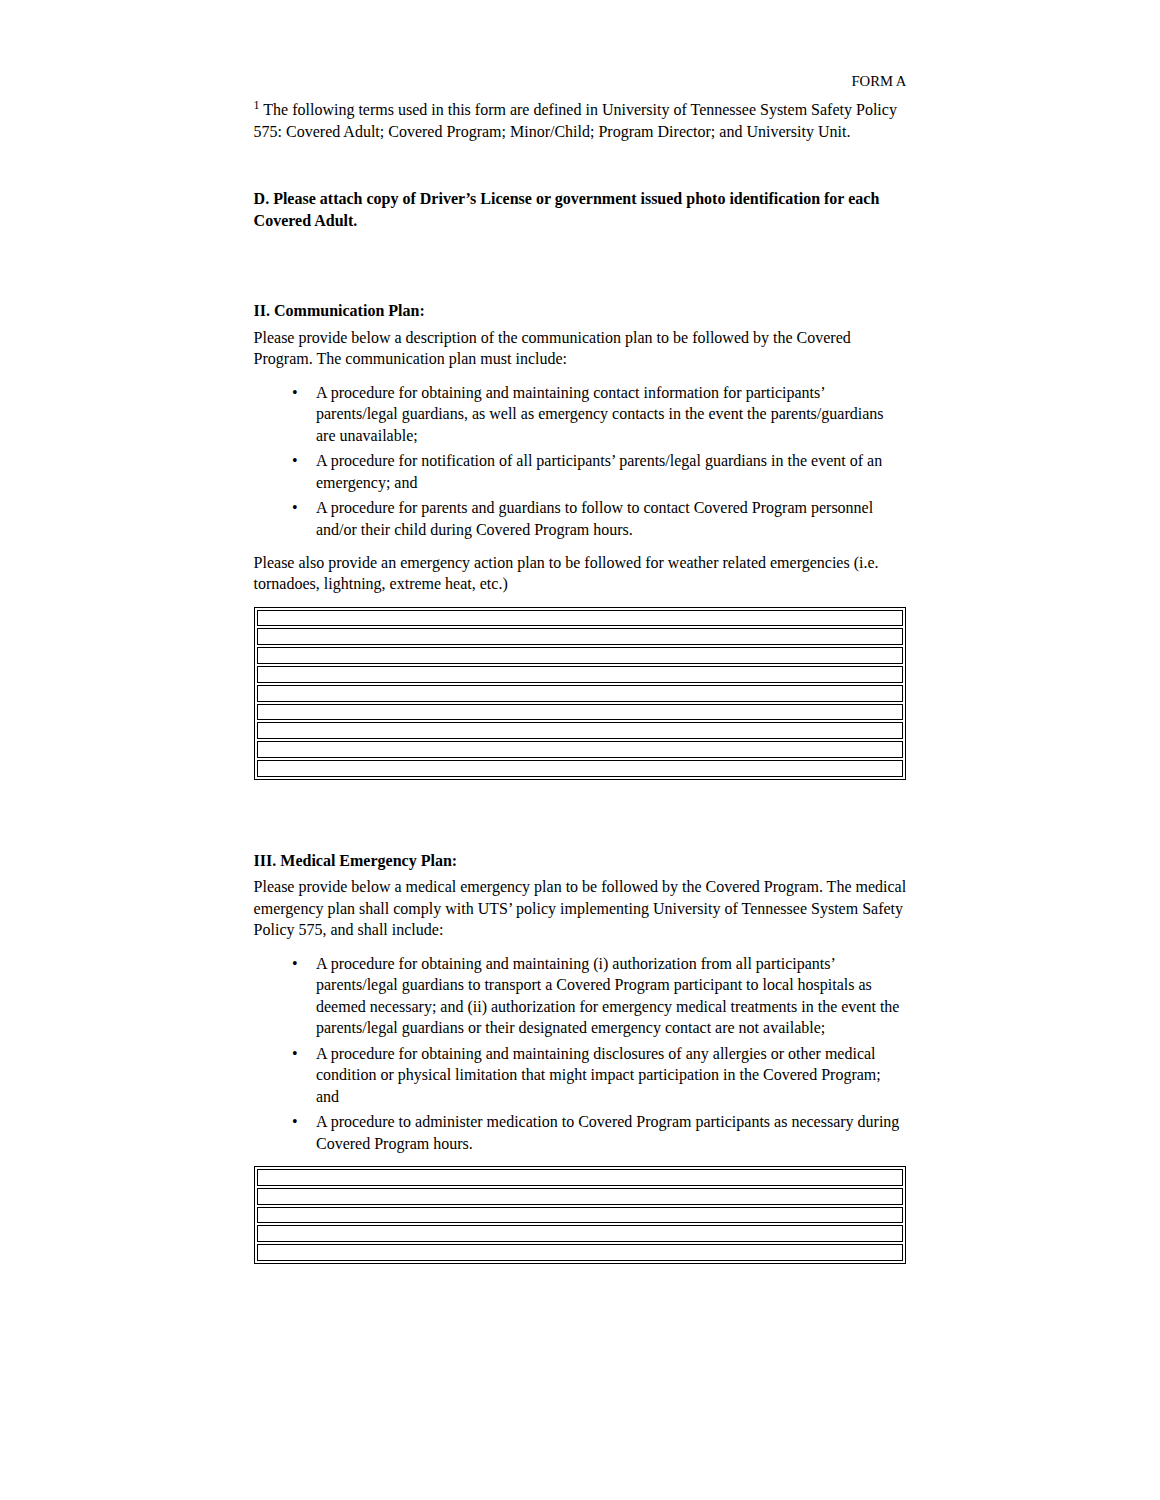FORM A
1 The following terms used in this form are defined in University of Tennessee System Safety Policy 575: Covered Adult; Covered Program; Minor/Child; Program Director; and University Unit.
D. Please attach copy of Driver’s License or government issued photo identification for each Covered Adult.
II. Communication Plan:
Please provide below a description of the communication plan to be followed by the Covered Program. The communication plan must include:
A procedure for obtaining and maintaining contact information for participants’ parents/legal guardians, as well as emergency contacts in the event the parents/guardians are unavailable;
A procedure for notification of all participants’ parents/legal guardians in the event of an emergency; and
A procedure for parents and guardians to follow to contact Covered Program personnel and/or their child during Covered Program hours.
Please also provide an emergency action plan to be followed for weather related emergencies (i.e. tornadoes, lightning, extreme heat, etc.)
III. Medical Emergency Plan:
Please provide below a medical emergency plan to be followed by the Covered Program. The medical emergency plan shall comply with UTS’ policy implementing University of Tennessee System Safety Policy 575, and shall include:
A procedure for obtaining and maintaining (i) authorization from all participants’ parents/legal guardians to transport a Covered Program participant to local hospitals as deemed necessary; and (ii) authorization for emergency medical treatments in the event the parents/legal guardians or their designated emergency contact are not available;
A procedure for obtaining and maintaining disclosures of any allergies or other medical condition or physical limitation that might impact participation in the Covered Program; and
A procedure to administer medication to Covered Program participants as necessary during Covered Program hours.